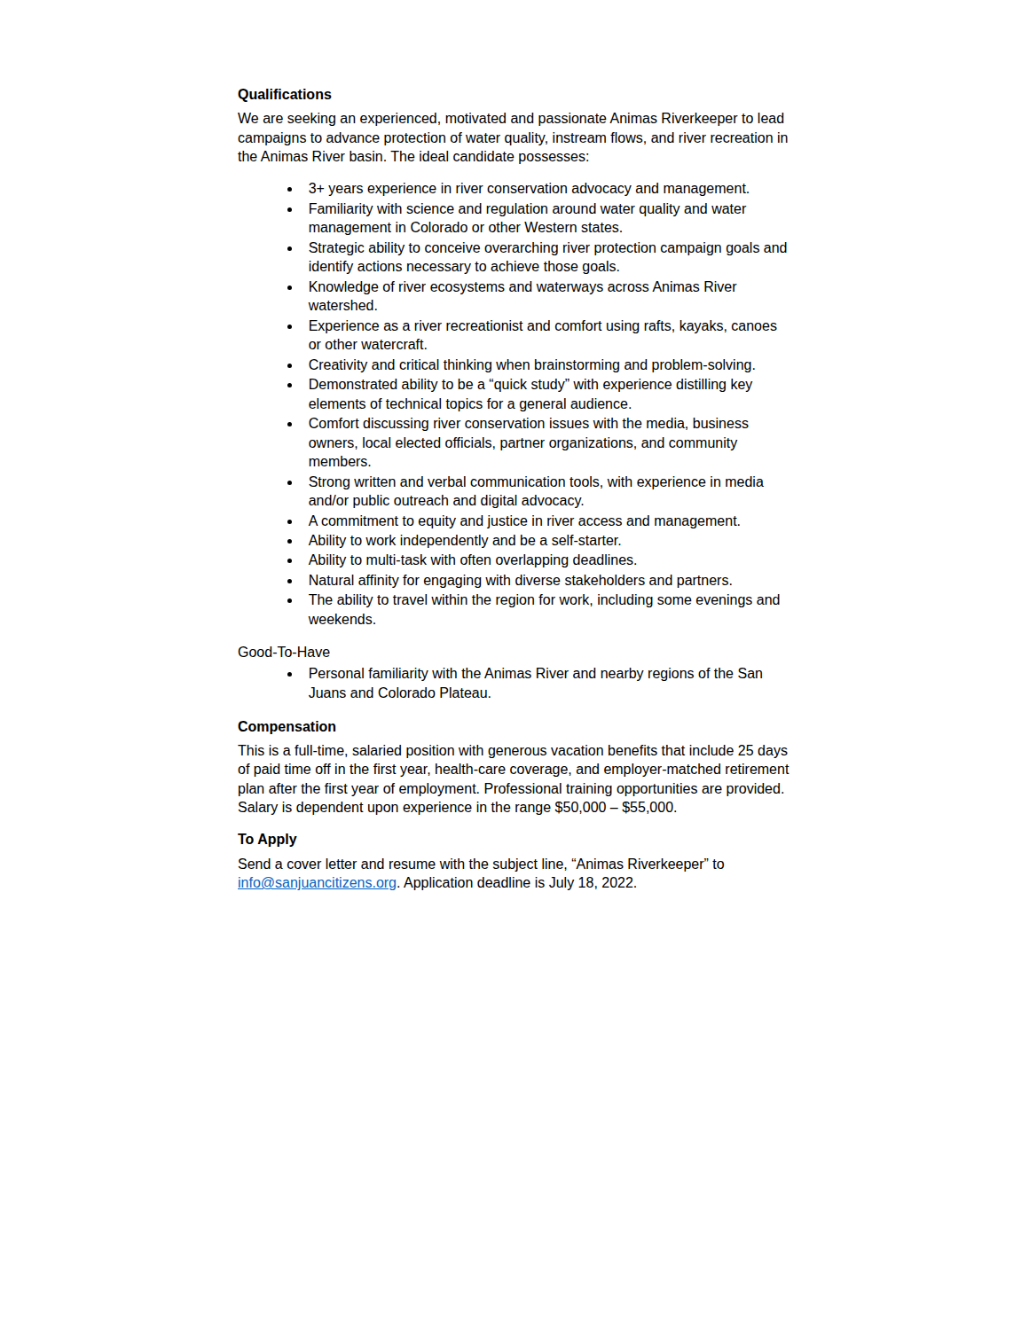Qualifications
We are seeking an experienced, motivated and passionate Animas Riverkeeper to lead campaigns to advance protection of water quality, instream flows, and river recreation in the Animas River basin. The ideal candidate possesses:
3+ years experience in river conservation advocacy and management.
Familiarity with science and regulation around water quality and water management in Colorado or other Western states.
Strategic ability to conceive overarching river protection campaign goals and identify actions necessary to achieve those goals.
Knowledge of river ecosystems and waterways across Animas River watershed.
Experience as a river recreationist and comfort using rafts, kayaks, canoes or other watercraft.
Creativity and critical thinking when brainstorming and problem-solving.
Demonstrated ability to be a “quick study” with experience distilling key elements of technical topics for a general audience.
Comfort discussing river conservation issues with the media, business owners, local elected officials, partner organizations, and community members.
Strong written and verbal communication tools, with experience in media and/or public outreach and digital advocacy.
A commitment to equity and justice in river access and management.
Ability to work independently and be a self-starter.
Ability to multi-task with often overlapping deadlines.
Natural affinity for engaging with diverse stakeholders and partners.
The ability to travel within the region for work, including some evenings and weekends.
Good-To-Have
Personal familiarity with the Animas River and nearby regions of the San Juans and Colorado Plateau.
Compensation
This is a full-time, salaried position with generous vacation benefits that include 25 days of paid time off in the first year, health-care coverage, and employer-matched retirement plan after the first year of employment. Professional training opportunities are provided. Salary is dependent upon experience in the range $50,000 – $55,000.
To Apply
Send a cover letter and resume with the subject line, “Animas Riverkeeper” to info@sanjuancitizens.org. Application deadline is July 18, 2022.